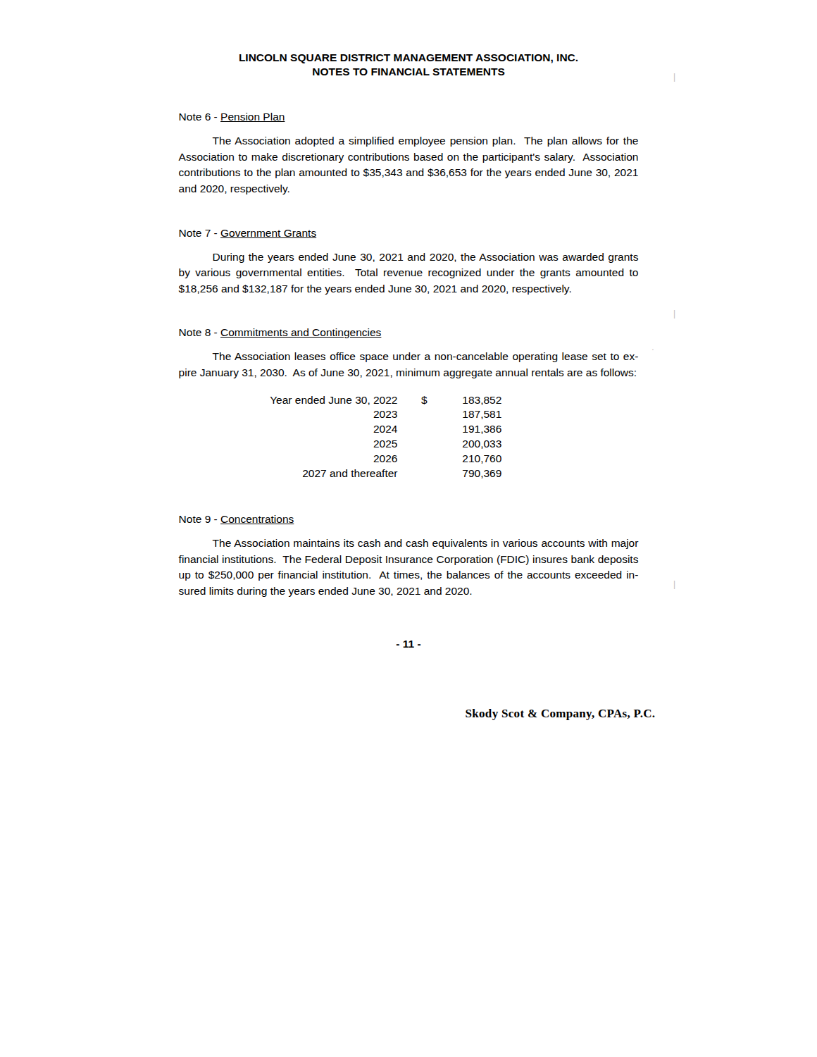| | | .
LINCOLN SQUARE DISTRICT MANAGEMENT ASSOCIATION, INC. NOTES TO FINANCIAL STATEMENTS
Note 6 - Pension Plan
The Association adopted a simplified employee pension plan. The plan allows for the Association to make discretionary contributions based on the participant's salary. Association contributions to the plan amounted to $35,343 and $36,653 for the years ended June 30, 2021 and 2020, respectively.
Note 7 - Government Grants
During the years ended June 30, 2021 and 2020, the Association was awarded grants by various governmental entities. Total revenue recognized under the grants amounted to $18,256 and $132,187 for the years ended June 30, 2021 and 2020, respectively.
Note 8 - Commitments and Contingencies
The Association leases office space under a non-cancelable operating lease set to expire January 31, 2030. As of June 30, 2021, minimum aggregate annual rentals are as follows:
| Year ended June 30, 2022 | $ | 183,852 |
| 2023 | | 187,581 |
| 2024 | | 191,386 |
| 2025 | | 200,033 |
| 2026 | | 210,760 |
| 2027 and thereafter | | 790,369 |
Note 9 - Concentrations
The Association maintains its cash and cash equivalents in various accounts with major financial institutions. The Federal Deposit Insurance Corporation (FDIC) insures bank deposits up to $250,000 per financial institution. At times, the balances of the accounts exceeded insured limits during the years ended June 30, 2021 and 2020.
- 11 -
Skody Scot & Company, CPAs, P.C.